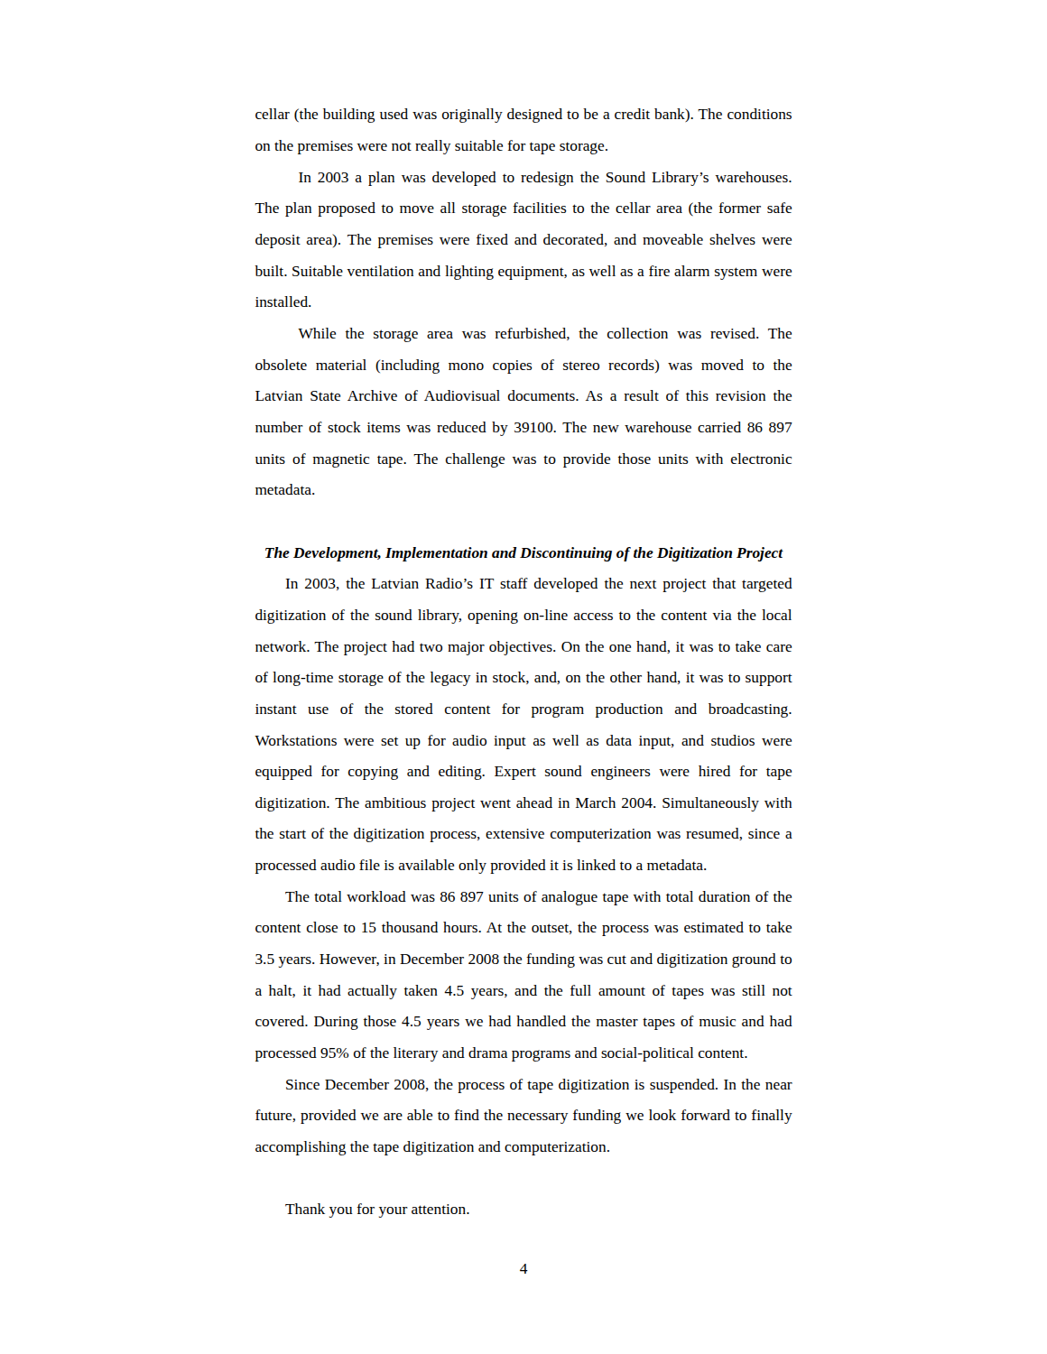cellar (the building used was originally designed to be a credit bank). The conditions on the premises were not really suitable for tape storage.
In 2003 a plan was developed to redesign the Sound Library’s warehouses. The plan proposed to move all storage facilities to the cellar area (the former safe deposit area). The premises were fixed and decorated, and moveable shelves were built. Suitable ventilation and lighting equipment, as well as a fire alarm system were installed.
While the storage area was refurbished, the collection was revised. The obsolete material (including mono copies of stereo records) was moved to the Latvian State Archive of Audiovisual documents. As a result of this revision the number of stock items was reduced by 39100. The new warehouse carried 86 897 units of magnetic tape. The challenge was to provide those units with electronic metadata.
The Development, Implementation and Discontinuing of the Digitization Project
In 2003, the Latvian Radio’s IT staff developed the next project that targeted digitization of the sound library, opening on-line access to the content via the local network. The project had two major objectives. On the one hand, it was to take care of long-time storage of the legacy in stock, and, on the other hand, it was to support instant use of the stored content for program production and broadcasting. Workstations were set up for audio input as well as data input, and studios were equipped for copying and editing. Expert sound engineers were hired for tape digitization. The ambitious project went ahead in March 2004. Simultaneously with the start of the digitization process, extensive computerization was resumed, since a processed audio file is available only provided it is linked to a metadata.
The total workload was 86 897 units of analogue tape with total duration of the content close to 15 thousand hours. At the outset, the process was estimated to take 3.5 years. However, in December 2008 the funding was cut and digitization ground to a halt, it had actually taken 4.5 years, and the full amount of tapes was still not covered. During those 4.5 years we had handled the master tapes of music and had processed 95% of the literary and drama programs and social-political content.
Since December 2008, the process of tape digitization is suspended. In the near future, provided we are able to find the necessary funding we look forward to finally accomplishing the tape digitization and computerization.
Thank you for your attention.
4